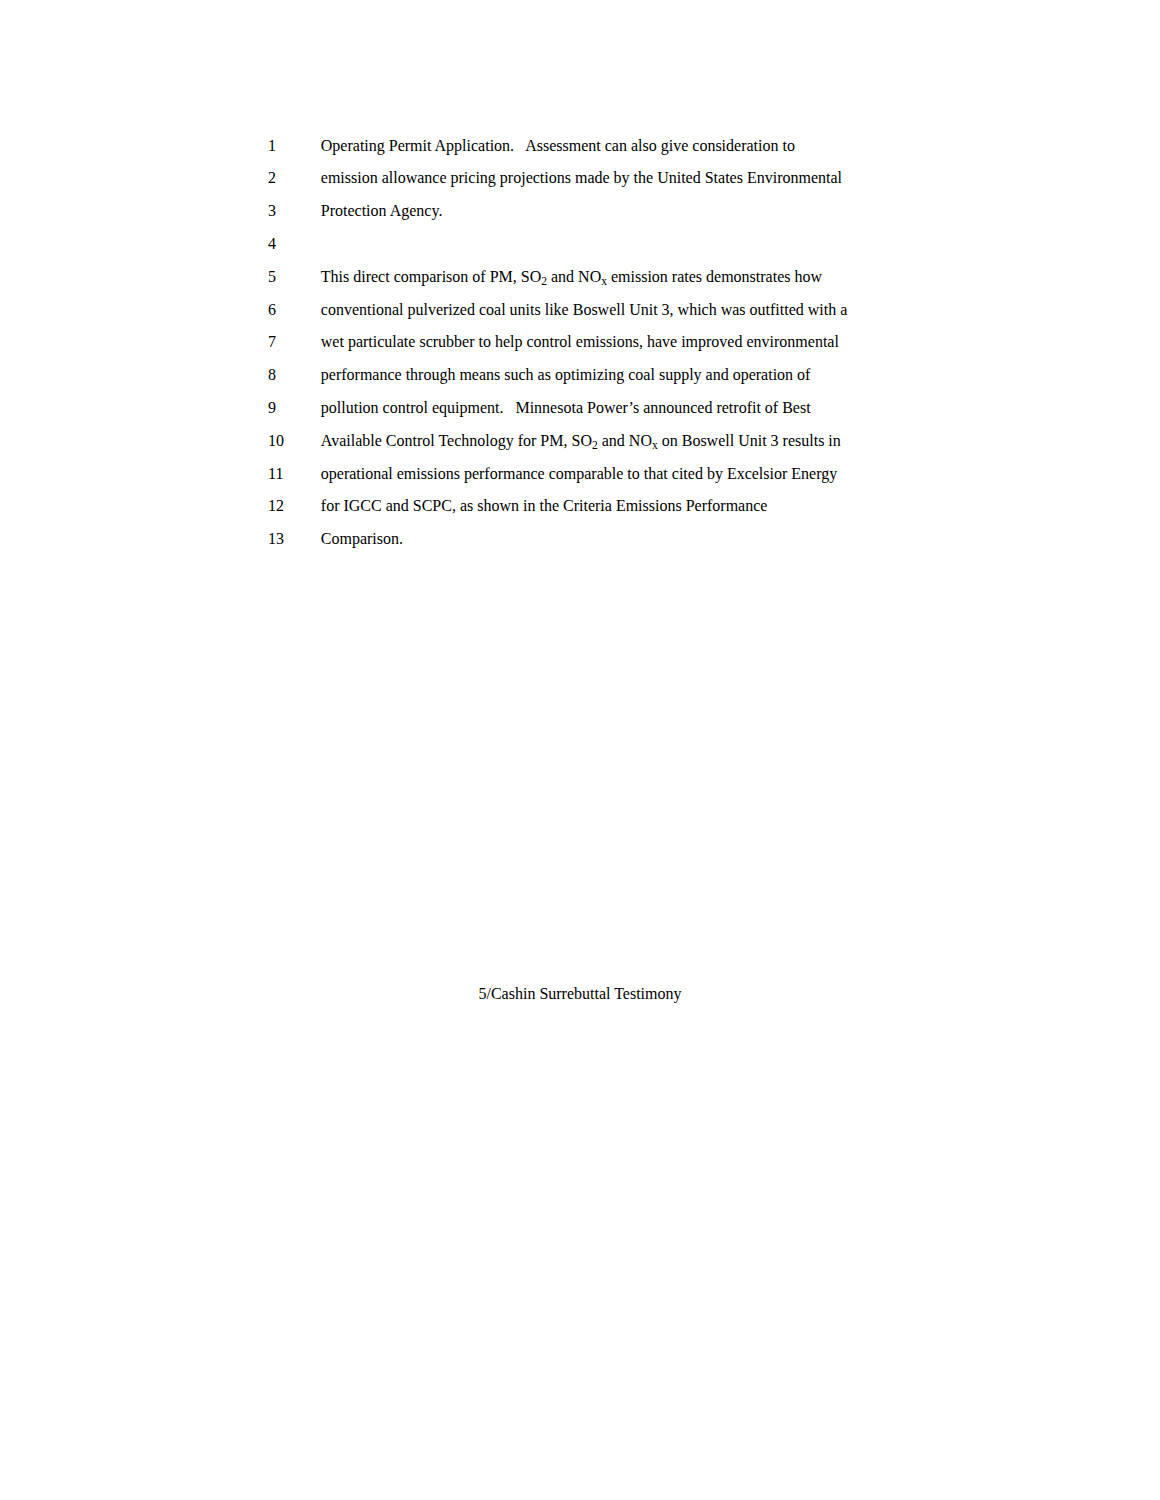| 1 | Operating Permit Application. Assessment can also give consideration to |
| 2 | emission allowance pricing projections made by the United States Environmental |
| 3 | Protection Agency. |
| 4 | |
| 5 | This direct comparison of PM, SO 2 and NO x emission rates demonstrates how |
| 6 | conventional pulverized coal units like Boswell Unit 3, which was outfitted with a |
| 7 | wet particulate scrubber to help control emissions, have improved environmental |
| 8 | performance through means such as optimizing coal supply and operation of |
| 9 | pollution control equipment. Minnesota Power’s announced retrofit of Best |
| 10 | Available Control Technology for PM, SO 2 and NO x on Boswell Unit 3 results in |
| 11 | operational emissions performance comparable to that cited by Excelsior Energy |
| 12 | for IGCC and SCPC, as shown in the Criteria Emissions Performance |
| 13 | Comparison. |
5/Cashin Surrebuttal Testimony